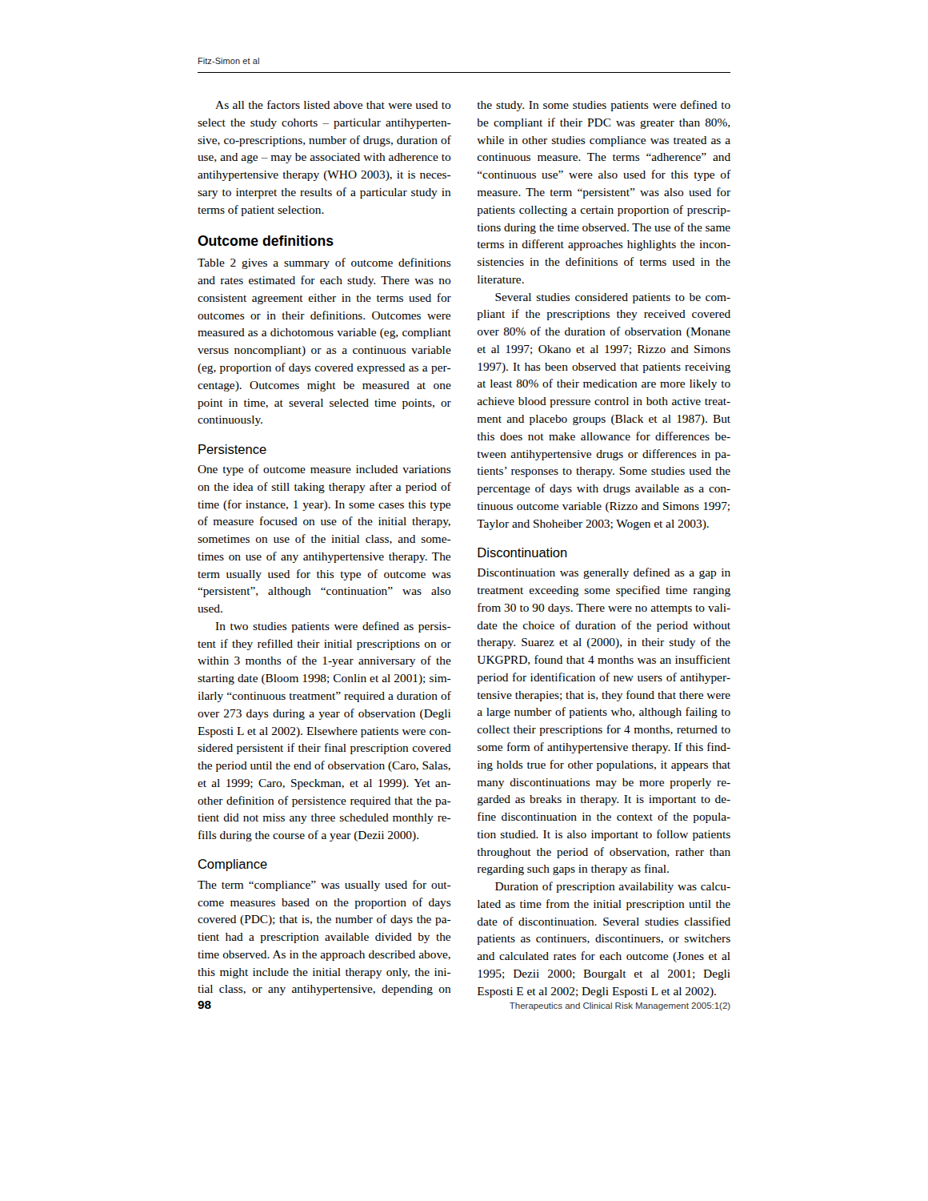Fitz-Simon et al
As all the factors listed above that were used to select the study cohorts – particular antihypertensive, co-prescriptions, number of drugs, duration of use, and age – may be associated with adherence to antihypertensive therapy (WHO 2003), it is necessary to interpret the results of a particular study in terms of patient selection.
Outcome definitions
Table 2 gives a summary of outcome definitions and rates estimated for each study. There was no consistent agreement either in the terms used for outcomes or in their definitions. Outcomes were measured as a dichotomous variable (eg, compliant versus noncompliant) or as a continuous variable (eg, proportion of days covered expressed as a percentage). Outcomes might be measured at one point in time, at several selected time points, or continuously.
Persistence
One type of outcome measure included variations on the idea of still taking therapy after a period of time (for instance, 1 year). In some cases this type of measure focused on use of the initial therapy, sometimes on use of the initial class, and sometimes on use of any antihypertensive therapy. The term usually used for this type of outcome was “persistent”, although “continuation” was also used.
In two studies patients were defined as persistent if they refilled their initial prescriptions on or within 3 months of the 1-year anniversary of the starting date (Bloom 1998; Conlin et al 2001); similarly “continuous treatment” required a duration of over 273 days during a year of observation (Degli Esposti L et al 2002). Elsewhere patients were considered persistent if their final prescription covered the period until the end of observation (Caro, Salas, et al 1999; Caro, Speckman, et al 1999). Yet another definition of persistence required that the patient did not miss any three scheduled monthly refills during the course of a year (Dezii 2000).
Compliance
The term “compliance” was usually used for outcome measures based on the proportion of days covered (PDC); that is, the number of days the patient had a prescription available divided by the time observed. As in the approach described above, this might include the initial therapy only, the initial class, or any antihypertensive, depending on the study. In some studies patients were defined to be compliant if their PDC was greater than 80%, while in other studies compliance was treated as a continuous measure. The terms “adherence” and “continuous use” were also used for this type of measure. The term “persistent” was also used for patients collecting a certain proportion of prescriptions during the time observed. The use of the same terms in different approaches highlights the inconsistencies in the definitions of terms used in the literature.
Several studies considered patients to be compliant if the prescriptions they received covered over 80% of the duration of observation (Monane et al 1997; Okano et al 1997; Rizzo and Simons 1997). It has been observed that patients receiving at least 80% of their medication are more likely to achieve blood pressure control in both active treatment and placebo groups (Black et al 1987). But this does not make allowance for differences between antihypertensive drugs or differences in patients’ responses to therapy. Some studies used the percentage of days with drugs available as a continuous outcome variable (Rizzo and Simons 1997; Taylor and Shoheiber 2003; Wogen et al 2003).
Discontinuation
Discontinuation was generally defined as a gap in treatment exceeding some specified time ranging from 30 to 90 days. There were no attempts to validate the choice of duration of the period without therapy. Suarez et al (2000), in their study of the UKGPRD, found that 4 months was an insufficient period for identification of new users of antihypertensive therapies; that is, they found that there were a large number of patients who, although failing to collect their prescriptions for 4 months, returned to some form of antihypertensive therapy. If this finding holds true for other populations, it appears that many discontinuations may be more properly regarded as breaks in therapy. It is important to define discontinuation in the context of the population studied. It is also important to follow patients throughout the period of observation, rather than regarding such gaps in therapy as final.
Duration of prescription availability was calculated as time from the initial prescription until the date of discontinuation. Several studies classified patients as continuers, discontinuers, or switchers and calculated rates for each outcome (Jones et al 1995; Dezii 2000; Bourgalt et al 2001; Degli Esposti E et al 2002; Degli Esposti L et al 2002).
98
Therapeutics and Clinical Risk Management 2005:1(2)